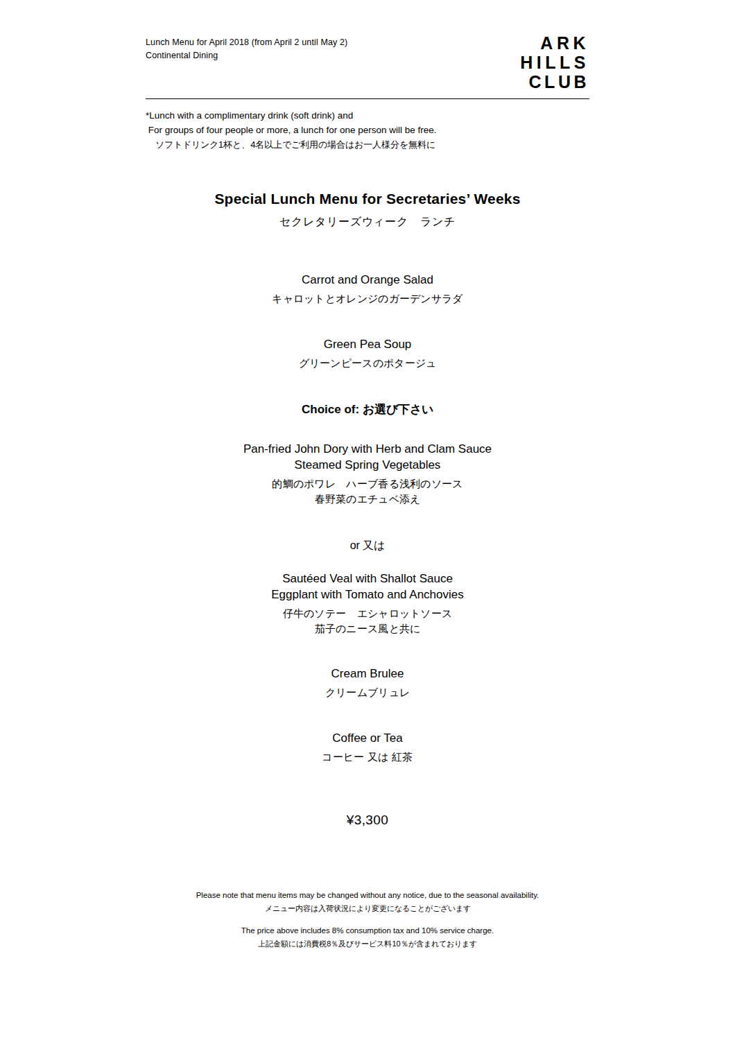Lunch Menu for April 2018 (from April 2 until May 2)
Continental Dining
ARK HILLS CLUB
*Lunch with a complimentary drink (soft drink) and
For groups of four people or more, a lunch for one person will be free.
ソフトドリンク1杯と、4名以上でご利用の場合はお一人様分を無料に
Special Lunch Menu for Secretaries’ Weeks セクレタリーズウィーク　ランチ
Carrot and Orange Salad
キャロットとオレンジのガーデンサラダ
Green Pea Soup
グリーンピースのポタージュ
Choice of: お選び下さい
Pan-fried John Dory with Herb and Clam Sauce
Steamed Spring Vegetables
的鯛のポワレ　ハーブ香る浅利のソース
春野菜のエチュベ添え
or 又は
Sautéed Veal with Shallot Sauce
Eggplant with Tomato and Anchovies
仔牛のソテー　エシャロットソース
茄子のニース風と共に
Cream Brulee
クリームブリュレ
Coffee or Tea
コーヒー 又は 紅茶
¥3,300
Please note that menu items may be changed without any notice, due to the seasonal availability.
メニュー内容は入荷状況により変更になることがございます
The price above includes 8% consumption tax and 10% service charge.
上記金額には消費税8％及びサービス料10％が含まれております